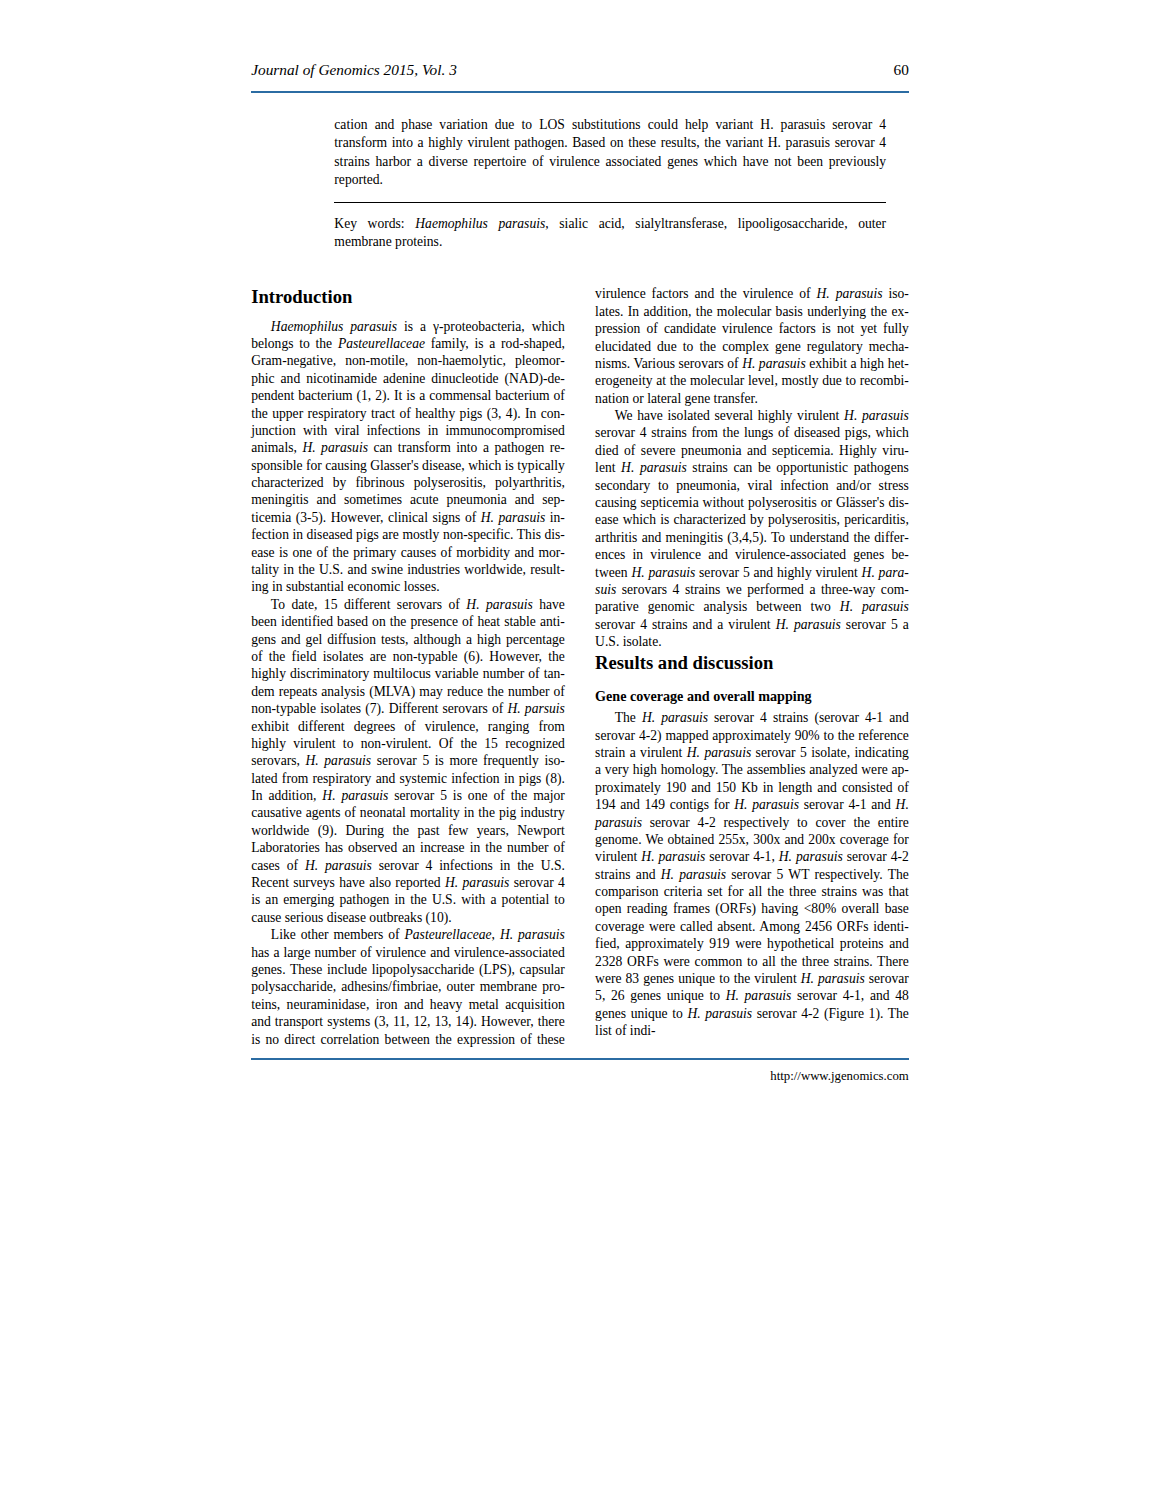Journal of Genomics 2015, Vol. 3
60
cation and phase variation due to LOS substitutions could help variant H. parasuis serovar 4 transform into a highly virulent pathogen. Based on these results, the variant H. parasuis serovar 4 strains harbor a diverse repertoire of virulence associated genes which have not been previously reported.
Key words: Haemophilus parasuis, sialic acid, sialyltransferase, lipooligosaccharide, outer membrane proteins.
Introduction
Haemophilus parasuis is a γ-proteobacteria, which belongs to the Pasteurellaceae family, is a rod-shaped, Gram-negative, non-motile, non-haemolytic, pleomorphic and nicotinamide adenine dinucleotide (NAD)-dependent bacterium (1, 2). It is a commensal bacterium of the upper respiratory tract of healthy pigs (3, 4). In conjunction with viral infections in immunocompromised animals, H. parasuis can transform into a pathogen responsible for causing Glasser's disease, which is typically characterized by fibrinous polyserositis, polyarthritis, meningitis and sometimes acute pneumonia and septicemia (3-5). However, clinical signs of H. parasuis infection in diseased pigs are mostly non-specific. This disease is one of the primary causes of morbidity and mortality in the U.S. and swine industries worldwide, resulting in substantial economic losses.
To date, 15 different serovars of H. parasuis have been identified based on the presence of heat stable antigens and gel diffusion tests, although a high percentage of the field isolates are non-typable (6). However, the highly discriminatory multilocus variable number of tandem repeats analysis (MLVA) may reduce the number of non-typable isolates (7). Different serovars of H. parsuis exhibit different degrees of virulence, ranging from highly virulent to non-virulent. Of the 15 recognized serovars, H. parasuis serovar 5 is more frequently isolated from respiratory and systemic infection in pigs (8). In addition, H. parasuis serovar 5 is one of the major causative agents of neonatal mortality in the pig industry worldwide (9). During the past few years, Newport Laboratories has observed an increase in the number of cases of H. parasuis serovar 4 infections in the U.S. Recent surveys have also reported H. parasuis serovar 4 is an emerging pathogen in the U.S. with a potential to cause serious disease outbreaks (10).
Like other members of Pasteurellaceae, H. parasuis has a large number of virulence and virulence-associated genes. These include lipopolysaccharide (LPS), capsular polysaccharide, adhesins/fimbriae, outer membrane proteins, neuraminidase, iron and heavy metal acquisition and transport systems (3, 11, 12, 13, 14). However, there is no direct correlation between the expression of these virulence factors and the virulence of H. parasuis isolates. In addition, the molecular basis underlying the expression of candidate virulence factors is not yet fully elucidated due to the complex gene regulatory mechanisms. Various serovars of H. parasuis exhibit a high heterogeneity at the molecular level, mostly due to recombination or lateral gene transfer.
We have isolated several highly virulent H. parasuis serovar 4 strains from the lungs of diseased pigs, which died of severe pneumonia and septicemia. Highly virulent H. parasuis strains can be opportunistic pathogens secondary to pneumonia, viral infection and/or stress causing septicemia without polyserositis or Glässer's disease which is characterized by polyserositis, pericarditis, arthritis and meningitis (3,4,5). To understand the differences in virulence and virulence-associated genes between H. parasuis serovar 5 and highly virulent H. parasuis serovars 4 strains we performed a three-way comparative genomic analysis between two H. parasuis serovar 4 strains and a virulent H. parasuis serovar 5 a U.S. isolate.
Results and discussion
Gene coverage and overall mapping
The H. parasuis serovar 4 strains (serovar 4-1 and serovar 4-2) mapped approximately 90% to the reference strain a virulent H. parasuis serovar 5 isolate, indicating a very high homology. The assemblies analyzed were approximately 190 and 150 Kb in length and consisted of 194 and 149 contigs for H. parasuis serovar 4-1 and H. parasuis serovar 4-2 respectively to cover the entire genome. We obtained 255x, 300x and 200x coverage for virulent H. parasuis serovar 4-1, H. parasuis serovar 4-2 strains and H. parasuis serovar 5 WT respectively. The comparison criteria set for all the three strains was that open reading frames (ORFs) having <80% overall base coverage were called absent. Among 2456 ORFs identified, approximately 919 were hypothetical proteins and 2328 ORFs were common to all the three strains. There were 83 genes unique to the virulent H. parasuis serovar 5, 26 genes unique to H. parasuis serovar 4-1, and 48 genes unique to H. parasuis serovar 4-2 (Figure 1). The list of indi-
http://www.jgenomics.com